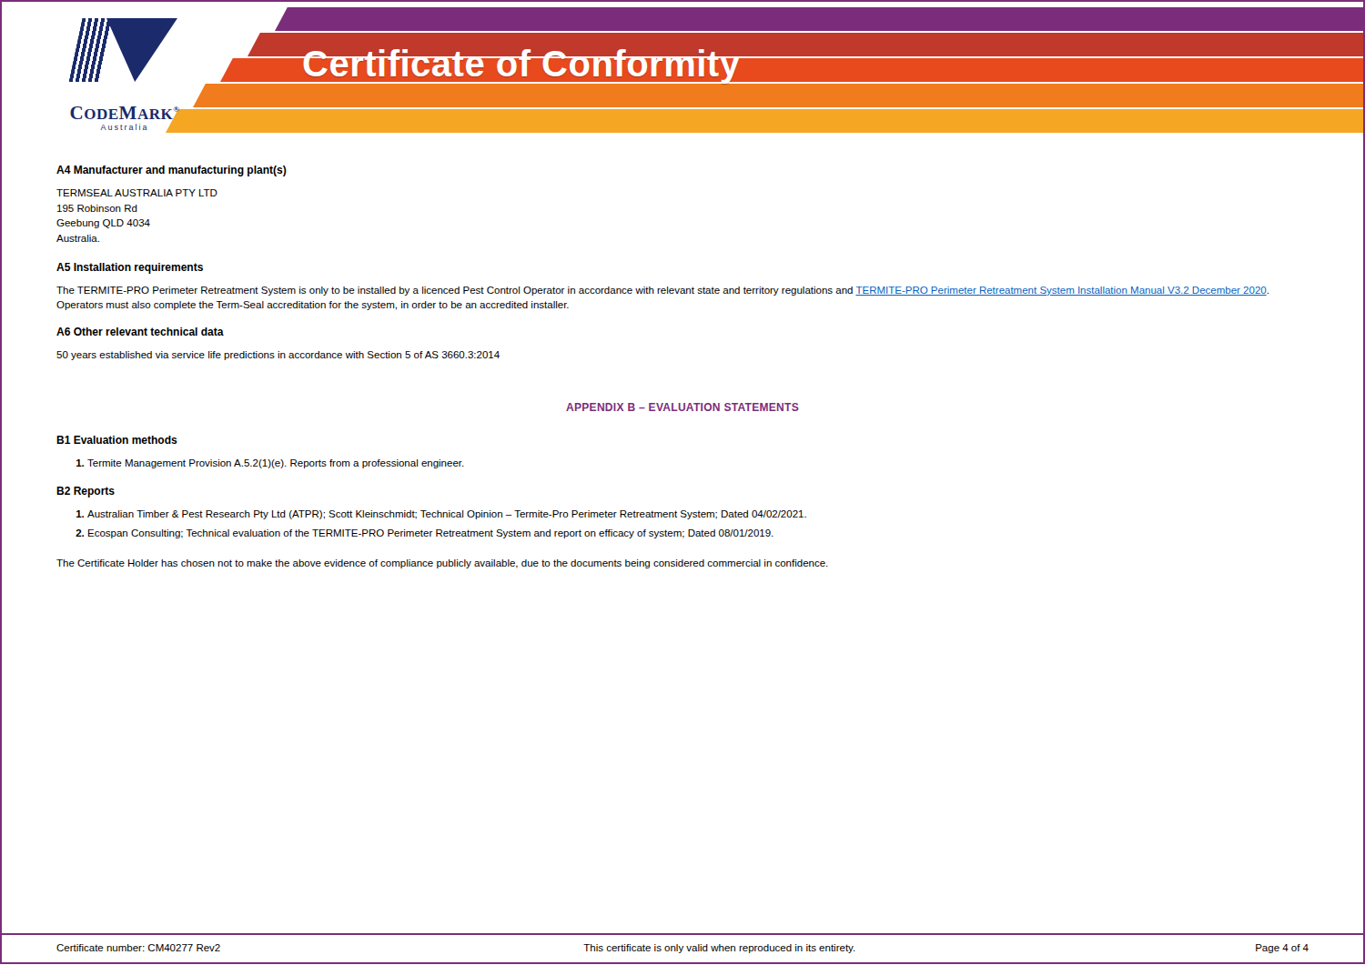Certificate of Conformity
CODEMARK®
Australia
A4 Manufacturer and manufacturing plant(s)
TERMSEAL AUSTRALIA PTY LTD
195 Robinson Rd
Geebung QLD 4034
Australia.
A5 Installation requirements
The TERMITE-PRO Perimeter Retreatment System is only to be installed by a licenced Pest Control Operator in accordance with relevant state and territory regulations and TERMITE-PRO Perimeter Retreatment System Installation Manual V3.2 December 2020. Operators must also complete the Term-Seal accreditation for the system, in order to be an accredited installer.
A6 Other relevant technical data
50 years established via service life predictions in accordance with Section 5 of AS 3660.3:2014
APPENDIX B – EVALUATION STATEMENTS
B1 Evaluation methods
Termite Management Provision A.5.2(1)(e). Reports from a professional engineer.
B2 Reports
Australian Timber & Pest Research Pty Ltd (ATPR); Scott Kleinschmidt; Technical Opinion – Termite-Pro Perimeter Retreatment System; Dated 04/02/2021.
Ecospan Consulting; Technical evaluation of the TERMITE-PRO Perimeter Retreatment System and report on efficacy of system; Dated 08/01/2019.
The Certificate Holder has chosen not to make the above evidence of compliance publicly available, due to the documents being considered commercial in confidence.
Certificate number: CM40277 Rev2
This certificate is only valid when reproduced in its entirety.
Page 4 of 4